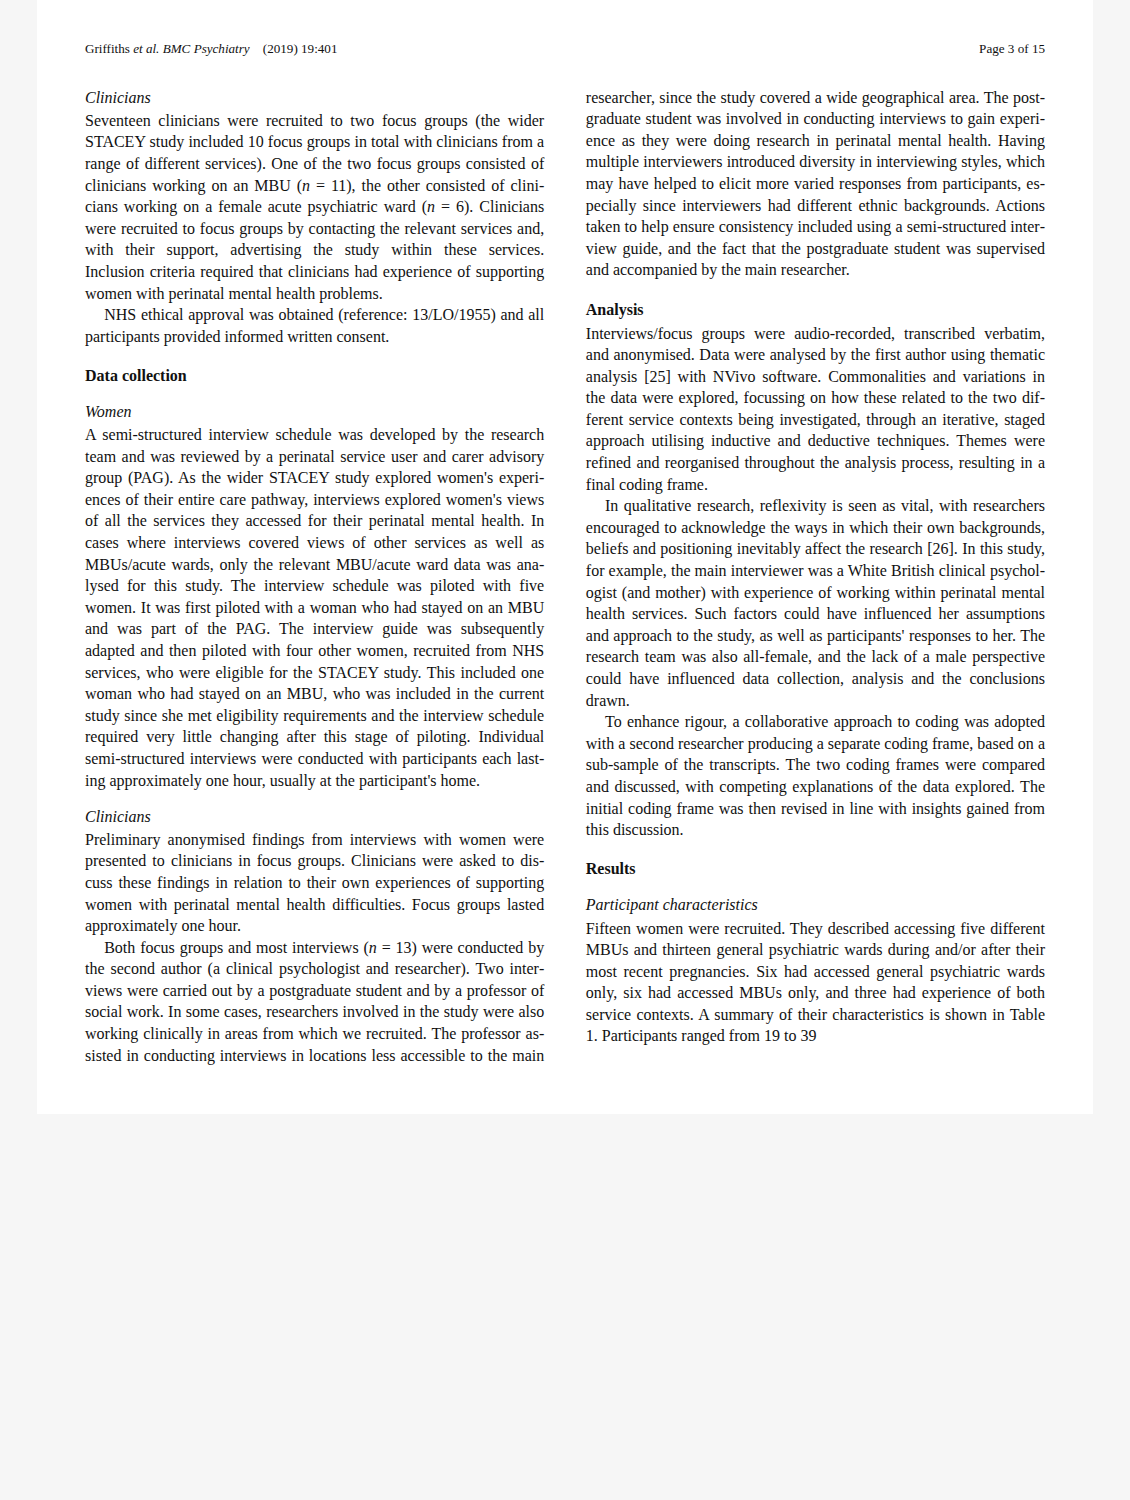Griffiths et al. BMC Psychiatry (2019) 19:401 Page 3 of 15
Clinicians
Seventeen clinicians were recruited to two focus groups (the wider STACEY study included 10 focus groups in total with clinicians from a range of different services). One of the two focus groups consisted of clinicians working on an MBU (n = 11), the other consisted of clinicians working on a female acute psychiatric ward (n = 6). Clinicians were recruited to focus groups by contacting the relevant services and, with their support, advertising the study within these services. Inclusion criteria required that clinicians had experience of supporting women with perinatal mental health problems.
NHS ethical approval was obtained (reference: 13/LO/1955) and all participants provided informed written consent.
Data collection
Women
A semi-structured interview schedule was developed by the research team and was reviewed by a perinatal service user and carer advisory group (PAG). As the wider STACEY study explored women's experiences of their entire care pathway, interviews explored women's views of all the services they accessed for their perinatal mental health. In cases where interviews covered views of other services as well as MBUs/acute wards, only the relevant MBU/acute ward data was analysed for this study. The interview schedule was piloted with five women. It was first piloted with a woman who had stayed on an MBU and was part of the PAG. The interview guide was subsequently adapted and then piloted with four other women, recruited from NHS services, who were eligible for the STACEY study. This included one woman who had stayed on an MBU, who was included in the current study since she met eligibility requirements and the interview schedule required very little changing after this stage of piloting. Individual semi-structured interviews were conducted with participants each lasting approximately one hour, usually at the participant's home.
Clinicians
Preliminary anonymised findings from interviews with women were presented to clinicians in focus groups. Clinicians were asked to discuss these findings in relation to their own experiences of supporting women with perinatal mental health difficulties. Focus groups lasted approximately one hour.
Both focus groups and most interviews (n = 13) were conducted by the second author (a clinical psychologist and researcher). Two interviews were carried out by a postgraduate student and by a professor of social work. In some cases, researchers involved in the study were also working clinically in areas from which we recruited. The professor assisted in conducting interviews in locations less accessible to the main researcher, since the study covered a wide geographical area. The postgraduate student was involved in conducting interviews to gain experience as they were doing research in perinatal mental health. Having multiple interviewers introduced diversity in interviewing styles, which may have helped to elicit more varied responses from participants, especially since interviewers had different ethnic backgrounds. Actions taken to help ensure consistency included using a semi-structured interview guide, and the fact that the postgraduate student was supervised and accompanied by the main researcher.
Analysis
Interviews/focus groups were audio-recorded, transcribed verbatim, and anonymised. Data were analysed by the first author using thematic analysis [25] with NVivo software. Commonalities and variations in the data were explored, focussing on how these related to the two different service contexts being investigated, through an iterative, staged approach utilising inductive and deductive techniques. Themes were refined and reorganised throughout the analysis process, resulting in a final coding frame.
In qualitative research, reflexivity is seen as vital, with researchers encouraged to acknowledge the ways in which their own backgrounds, beliefs and positioning inevitably affect the research [26]. In this study, for example, the main interviewer was a White British clinical psychologist (and mother) with experience of working within perinatal mental health services. Such factors could have influenced her assumptions and approach to the study, as well as participants' responses to her. The research team was also all-female, and the lack of a male perspective could have influenced data collection, analysis and the conclusions drawn.
To enhance rigour, a collaborative approach to coding was adopted with a second researcher producing a separate coding frame, based on a sub-sample of the transcripts. The two coding frames were compared and discussed, with competing explanations of the data explored. The initial coding frame was then revised in line with insights gained from this discussion.
Results
Participant characteristics
Fifteen women were recruited. They described accessing five different MBUs and thirteen general psychiatric wards during and/or after their most recent pregnancies. Six had accessed general psychiatric wards only, six had accessed MBUs only, and three had experience of both service contexts. A summary of their characteristics is shown in Table 1. Participants ranged from 19 to 39